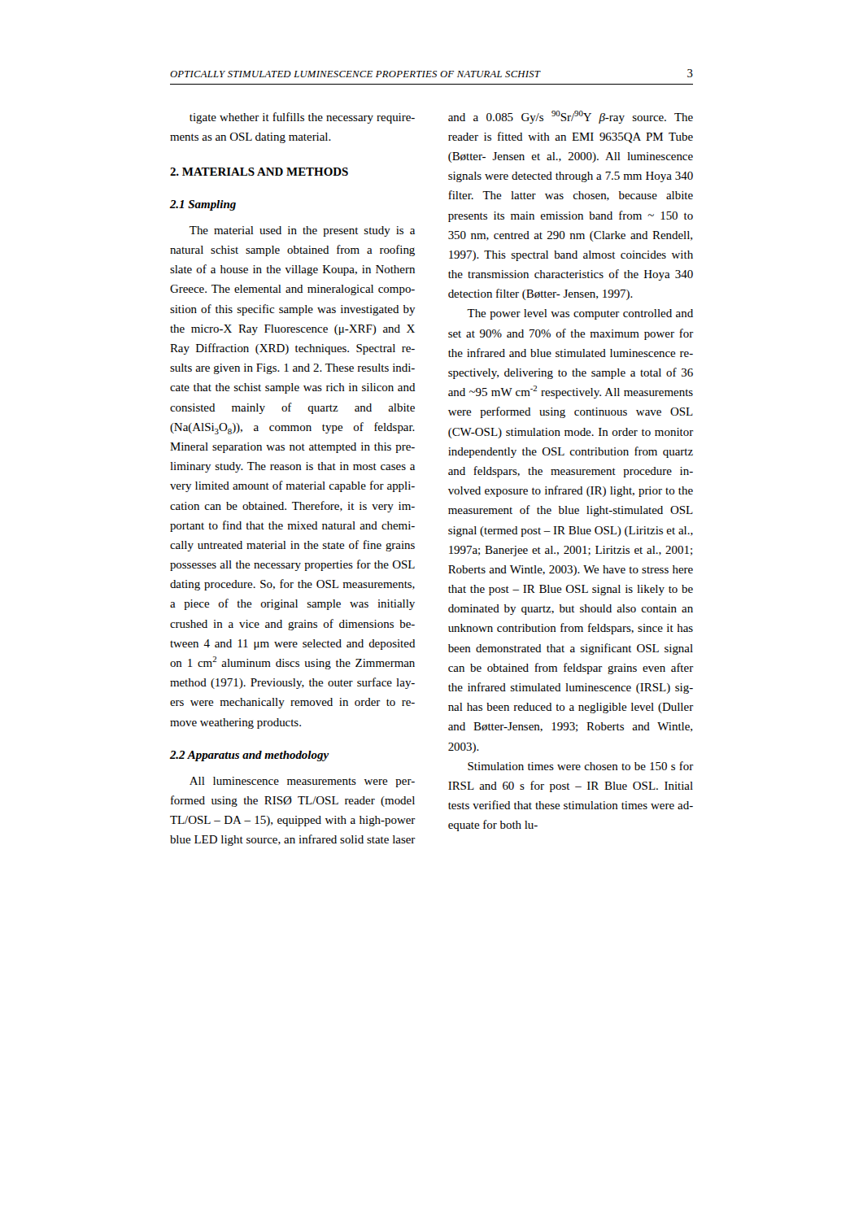Optically stimulated luminescence properties of natural schist 3
tigate whether it fulfills the necessary requirements as an OSL dating material.
2. MATERIALS AND METHODS
2.1 Sampling
The material used in the present study is a natural schist sample obtained from a roofing slate of a house in the village Koupa, in Nothern Greece. The elemental and mineralogical composition of this specific sample was investigated by the micro-X Ray Fluorescence (μ-XRF) and X Ray Diffraction (XRD) techniques. Spectral results are given in Figs. 1 and 2. These results indicate that the schist sample was rich in silicon and consisted mainly of quartz and albite (Na(AlSi3O8)), a common type of feldspar. Mineral separation was not attempted in this preliminary study. The reason is that in most cases a very limited amount of material capable for application can be obtained. Therefore, it is very important to find that the mixed natural and chemically untreated material in the state of fine grains possesses all the necessary properties for the OSL dating procedure. So, for the OSL measurements, a piece of the original sample was initially crushed in a vice and grains of dimensions between 4 and 11 μm were selected and deposited on 1 cm2 aluminum discs using the Zimmerman method (1971). Previously, the outer surface layers were mechanically removed in order to remove weathering products.
2.2 Apparatus and methodology
All luminescence measurements were performed using the RISØ TL/OSL reader (model TL/OSL – DA – 15), equipped with a high-power blue LED light source, an infrared solid state laser and a 0.085 Gy/s 90Sr/90Y β-ray source. The reader is fitted with an EMI 9635QA PM Tube (Bøtter- Jensen et al., 2000). All luminescence signals were detected through a 7.5 mm Hoya 340 filter. The latter was chosen, because albite presents its main emission band from ~ 150 to 350 nm, centred at 290 nm (Clarke and Rendell, 1997). This spectral band almost coincides with the transmission characteristics of the Hoya 340 detection filter (Bøtter- Jensen, 1997).
The power level was computer controlled and set at 90% and 70% of the maximum power for the infrared and blue stimulated luminescence respectively, delivering to the sample a total of 36 and ~95 mW cm-2 respectively. All measurements were performed using continuous wave OSL (CW-OSL) stimulation mode. In order to monitor independently the OSL contribution from quartz and feldspars, the measurement procedure involved exposure to infrared (IR) light, prior to the measurement of the blue light-stimulated OSL signal (termed post – IR Blue OSL) (Liritzis et al., 1997a; Banerjee et al., 2001; Liritzis et al., 2001; Roberts and Wintle, 2003). We have to stress here that the post – IR Blue OSL signal is likely to be dominated by quartz, but should also contain an unknown contribution from feldspars, since it has been demonstrated that a significant OSL signal can be obtained from feldspar grains even after the infrared stimulated luminescence (IRSL) signal has been reduced to a negligible level (Duller and Bøtter-Jensen, 1993; Roberts and Wintle, 2003).
Stimulation times were chosen to be 150 s for IRSL and 60 s for post – IR Blue OSL. Initial tests verified that these stimulation times were adequate for both lu-